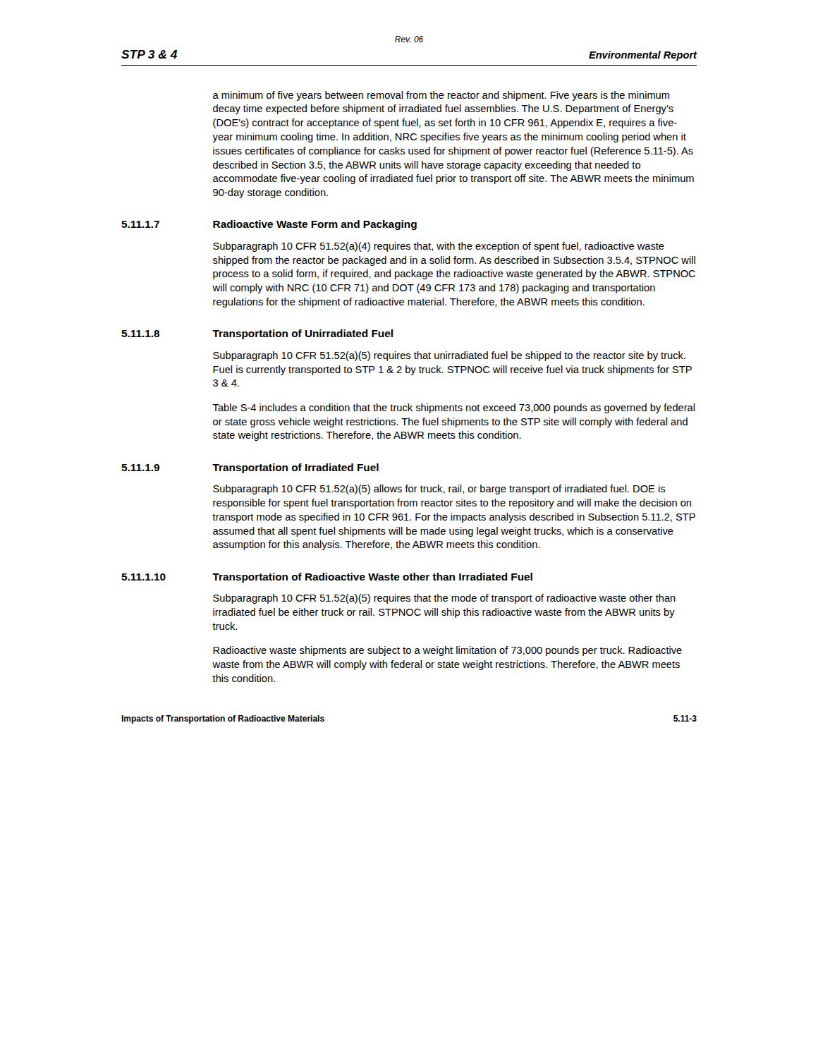Rev. 06
STP 3 & 4 Environmental Report
a minimum of five years between removal from the reactor and shipment. Five years is the minimum decay time expected before shipment of irradiated fuel assemblies. The U.S. Department of Energy's (DOE's) contract for acceptance of spent fuel, as set forth in 10 CFR 961, Appendix E, requires a five-year minimum cooling time. In addition, NRC specifies five years as the minimum cooling period when it issues certificates of compliance for casks used for shipment of power reactor fuel (Reference 5.11-5). As described in Section 3.5, the ABWR units will have storage capacity exceeding that needed to accommodate five-year cooling of irradiated fuel prior to transport off site. The ABWR meets the minimum 90-day storage condition.
5.11.1.7 Radioactive Waste Form and Packaging
Subparagraph 10 CFR 51.52(a)(4) requires that, with the exception of spent fuel, radioactive waste shipped from the reactor be packaged and in a solid form. As described in Subsection 3.5.4, STPNOC will process to a solid form, if required, and package the radioactive waste generated by the ABWR. STPNOC will comply with NRC (10 CFR 71) and DOT (49 CFR 173 and 178) packaging and transportation regulations for the shipment of radioactive material. Therefore, the ABWR meets this condition.
5.11.1.8 Transportation of Unirradiated Fuel
Subparagraph 10 CFR 51.52(a)(5) requires that unirradiated fuel be shipped to the reactor site by truck. Fuel is currently transported to STP 1 & 2 by truck. STPNOC will receive fuel via truck shipments for STP 3 & 4.
Table S-4 includes a condition that the truck shipments not exceed 73,000 pounds as governed by federal or state gross vehicle weight restrictions. The fuel shipments to the STP site will comply with federal and state weight restrictions. Therefore, the ABWR meets this condition.
5.11.1.9 Transportation of Irradiated Fuel
Subparagraph 10 CFR 51.52(a)(5) allows for truck, rail, or barge transport of irradiated fuel. DOE is responsible for spent fuel transportation from reactor sites to the repository and will make the decision on transport mode as specified in 10 CFR 961. For the impacts analysis described in Subsection 5.11.2, STP assumed that all spent fuel shipments will be made using legal weight trucks, which is a conservative assumption for this analysis. Therefore, the ABWR meets this condition.
5.11.1.10 Transportation of Radioactive Waste other than Irradiated Fuel
Subparagraph 10 CFR 51.52(a)(5) requires that the mode of transport of radioactive waste other than irradiated fuel be either truck or rail. STPNOC will ship this radioactive waste from the ABWR units by truck.
Radioactive waste shipments are subject to a weight limitation of 73,000 pounds per truck. Radioactive waste from the ABWR will comply with federal or state weight restrictions. Therefore, the ABWR meets this condition.
Impacts of Transportation of Radioactive Materials 5.11-3